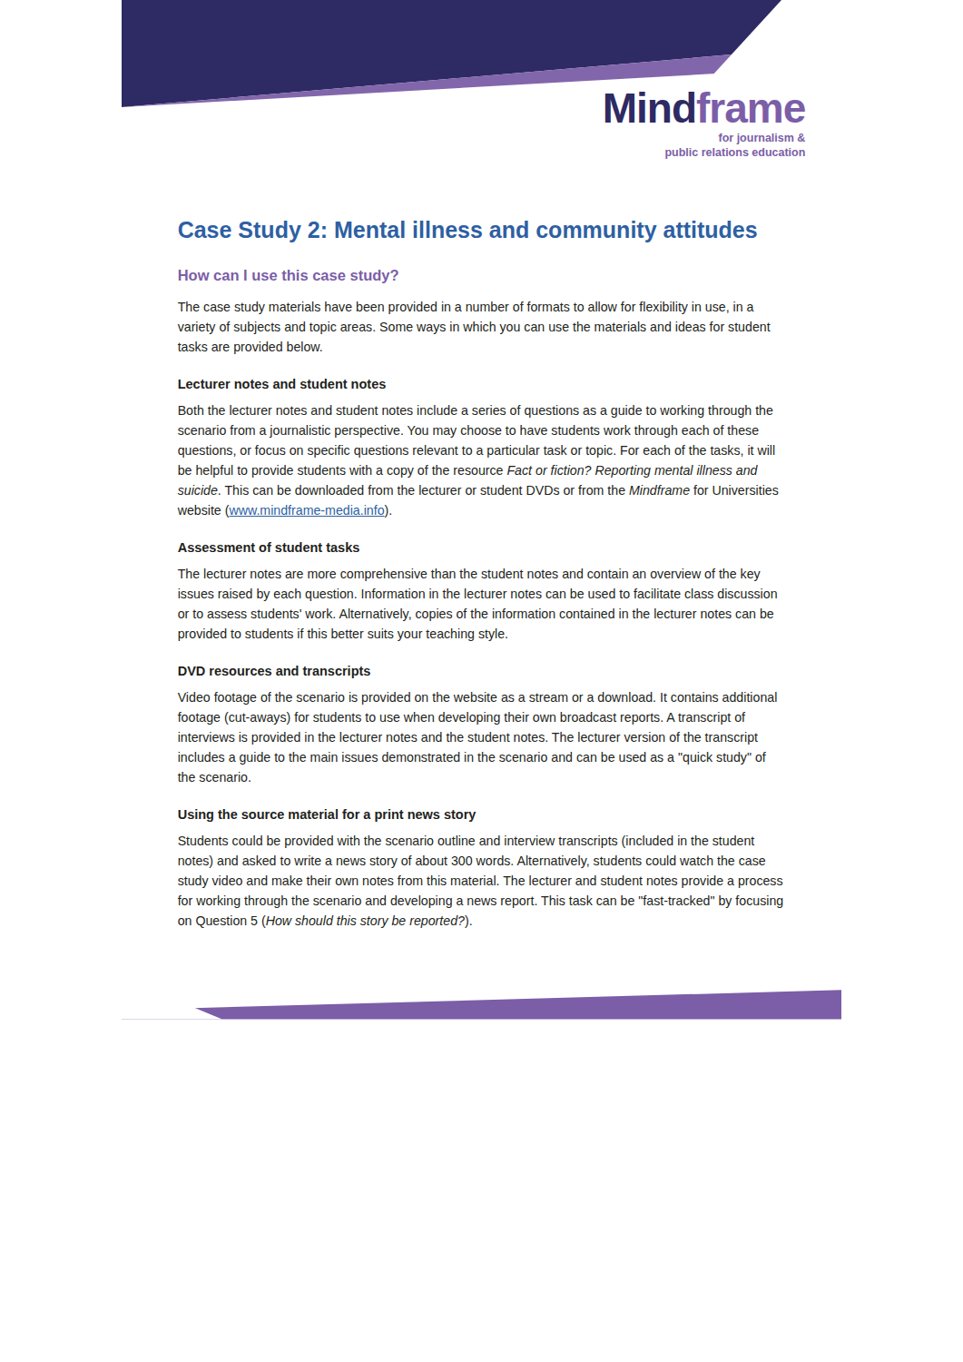Mindframe
for journalism &
public relations education
Case Study 2: Mental illness and community attitudes
How can I use this case study?
The case study materials have been provided in a number of formats to allow for flexibility in use, in a variety of subjects and topic areas. Some ways in which you can use the materials and ideas for student tasks are provided below.
Lecturer notes and student notes
Both the lecturer notes and student notes include a series of questions as a guide to working through the scenario from a journalistic perspective. You may choose to have students work through each of these questions, or focus on specific questions relevant to a particular task or topic. For each of the tasks, it will be helpful to provide students with a copy of the resource Fact or fiction? Reporting mental illness and suicide. This can be downloaded from the lecturer or student DVDs or from the Mindframe for Universities website (www.mindframe-media.info).
Assessment of student tasks
The lecturer notes are more comprehensive than the student notes and contain an overview of the key issues raised by each question. Information in the lecturer notes can be used to facilitate class discussion or to assess students' work. Alternatively, copies of the information contained in the lecturer notes can be provided to students if this better suits your teaching style.
DVD resources and transcripts
Video footage of the scenario is provided on the website as a stream or a download. It contains additional footage (cut-aways) for students to use when developing their own broadcast reports. A transcript of interviews is provided in the lecturer notes and the student notes. The lecturer version of the transcript includes a guide to the main issues demonstrated in the scenario and can be used as a "quick study" of the scenario.
Using the source material for a print news story
Students could be provided with the scenario outline and interview transcripts (included in the student notes) and asked to write a news story of about 300 words. Alternatively, students could watch the case study video and make their own notes from this material. The lecturer and student notes provide a process for working through the scenario and developing a news report. This task can be "fast-tracked" by focusing on Question 5 (How should this story be reported?).